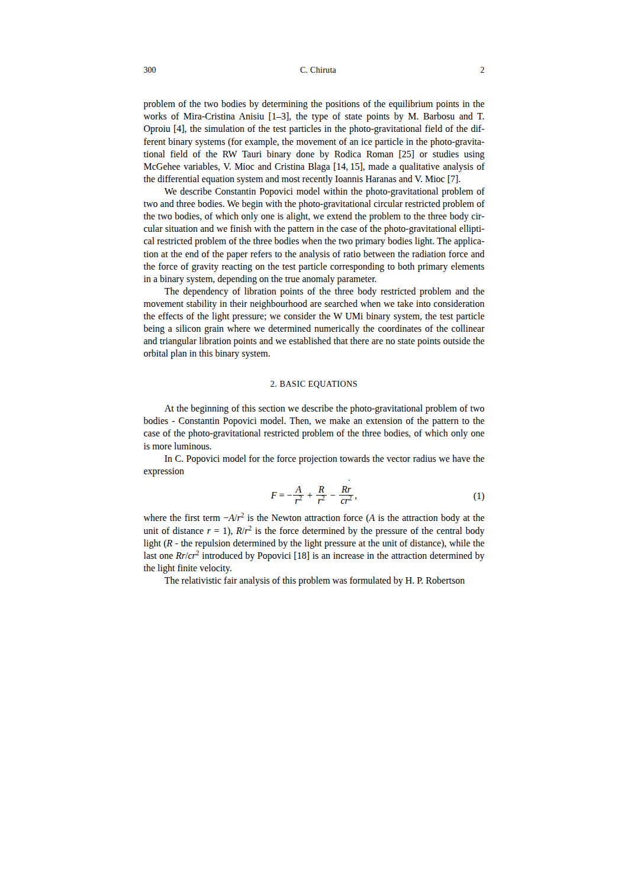300 C. Chiruta 2
problem of the two bodies by determining the positions of the equilibrium points in the works of Mira-Cristina Anisiu [1–3], the type of state points by M. Barbosu and T. Oproiu [4], the simulation of the test particles in the photo-gravitational field of the different binary systems (for example, the movement of an ice particle in the photo-gravitational field of the RW Tauri binary done by Rodica Roman [25] or studies using McGehee variables, V. Mioc and Cristina Blaga [14, 15], made a qualitative analysis of the differential equation system and most recently Ioannis Haranas and V. Mioc [7].
We describe Constantin Popovici model within the photo-gravitational problem of two and three bodies. We begin with the photo-gravitational circular restricted problem of the two bodies, of which only one is alight, we extend the problem to the three body circular situation and we finish with the pattern in the case of the photo-gravitational elliptical restricted problem of the three bodies when the two primary bodies light. The application at the end of the paper refers to the analysis of ratio between the radiation force and the force of gravity reacting on the test particle corresponding to both primary elements in a binary system, depending on the true anomaly parameter.
The dependency of libration points of the three body restricted problem and the movement stability in their neighbourhood are searched when we take into consideration the effects of the light pressure; we consider the W UMi binary system, the test particle being a silicon grain where we determined numerically the coordinates of the collinear and triangular libration points and we established that there are no state points outside the orbital plan in this binary system.
2. BASIC EQUATIONS
At the beginning of this section we describe the photo-gravitational problem of two bodies - Constantin Popovici model. Then, we make an extension of the pattern to the case of the photo-gravitational restricted problem of the three bodies, of which only one is more luminous.
In C. Popovici model for the force projection towards the vector radius we have the expression
F = −Ar2 + Rr2 − Rr cr2,
(1)
where the first term −A/r2 is the Newton attraction force (A is the attraction body at the unit of distance r = 1), R/r2 is the force determined by the pressure of the central body light (R - the repulsion determined by the light pressure at the unit of distance), while the last one Rr/cr2 introduced by Popovici [18] is an increase in the attraction determined by the light finite velocity.
The relativistic fair analysis of this problem was formulated by H. P. Robertson